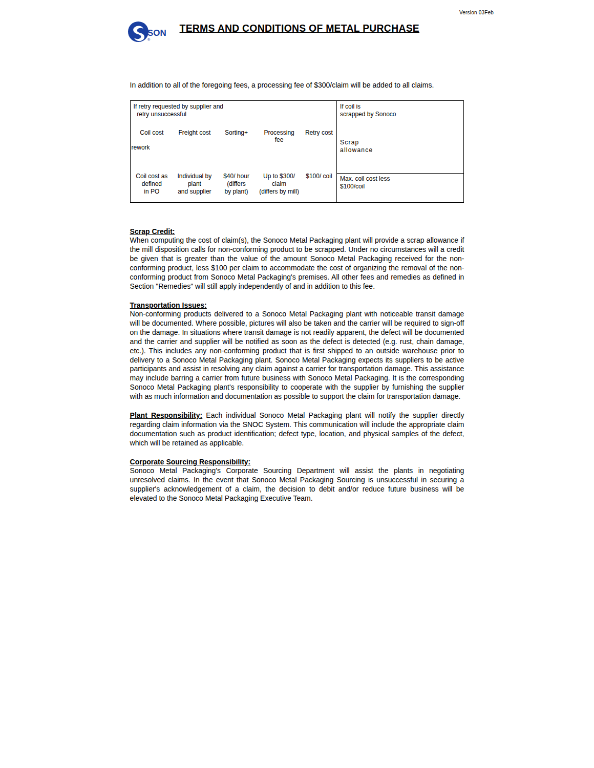Version 03Feb
SONOCO ®
TERMS AND CONDITIONS OF METAL PURCHASE
In addition to all of the foregoing fees, a processing fee of $300/claim will be added to all claims.
If retry requested by supplier and
retry unsuccessful
Coil cost
Freight cost
Sorting+
Processing
fee
Retry cost
rework
Coil cost as defined
in PO
Individual by plant
and supplier
$40/ hour (differs
by plant)
Up to $300/ claim
(differs by mill)
$100/ coil
If coil is
scrapped by Sonoco
Scrap
allowance
Max. coil cost less
$100/coil
Scrap Credit:
When computing the cost of claim(s), the Sonoco Metal Packaging plant will provide a scrap allowance if the mill disposition calls for non-conforming product to be scrapped. Under no circumstances will a credit be given that is greater than the value of the amount Sonoco Metal Packaging received for the non-conforming product, less $100 per claim to accommodate the cost of organizing the removal of the non-conforming product from Sonoco Metal Packaging's premises. All other fees and remedies as defined in Section "Remedies" will still apply independently of and in addition to this fee.
Transportation Issues:
Non-conforming products delivered to a Sonoco Metal Packaging plant with noticeable transit damage will be documented. Where possible, pictures will also be taken and the carrier will be required to sign-off on the damage. In situations where transit damage is not readily apparent, the defect will be documented and the carrier and supplier will be notified as soon as the defect is detected (e.g. rust, chain damage, etc.). This includes any non-conforming product that is first shipped to an outside warehouse prior to delivery to a Sonoco Metal Packaging plant. Sonoco Metal Packaging expects its suppliers to be active participants and assist in resolving any claim against a carrier for transportation damage. This assistance may include barring a carrier from future business with Sonoco Metal Packaging. It is the corresponding Sonoco Metal Packaging plant's responsibility to cooperate with the supplier by furnishing the supplier with as much information and documentation as possible to support the claim for transportation damage.
Plant Responsibility: Each individual Sonoco Metal Packaging plant will notify the supplier directly regarding claim information via the SNOC System. This communication will include the appropriate claim documentation such as product identification; defect type, location, and physical samples of the defect, which will be retained as applicable.
Corporate Sourcing Responsibility:
Sonoco Metal Packaging's Corporate Sourcing Department will assist the plants in negotiating unresolved claims. In the event that Sonoco Metal Packaging Sourcing is unsuccessful in securing a supplier's acknowledgement of a claim, the decision to debit and/or reduce future business will be elevated to the Sonoco Metal Packaging Executive Team.